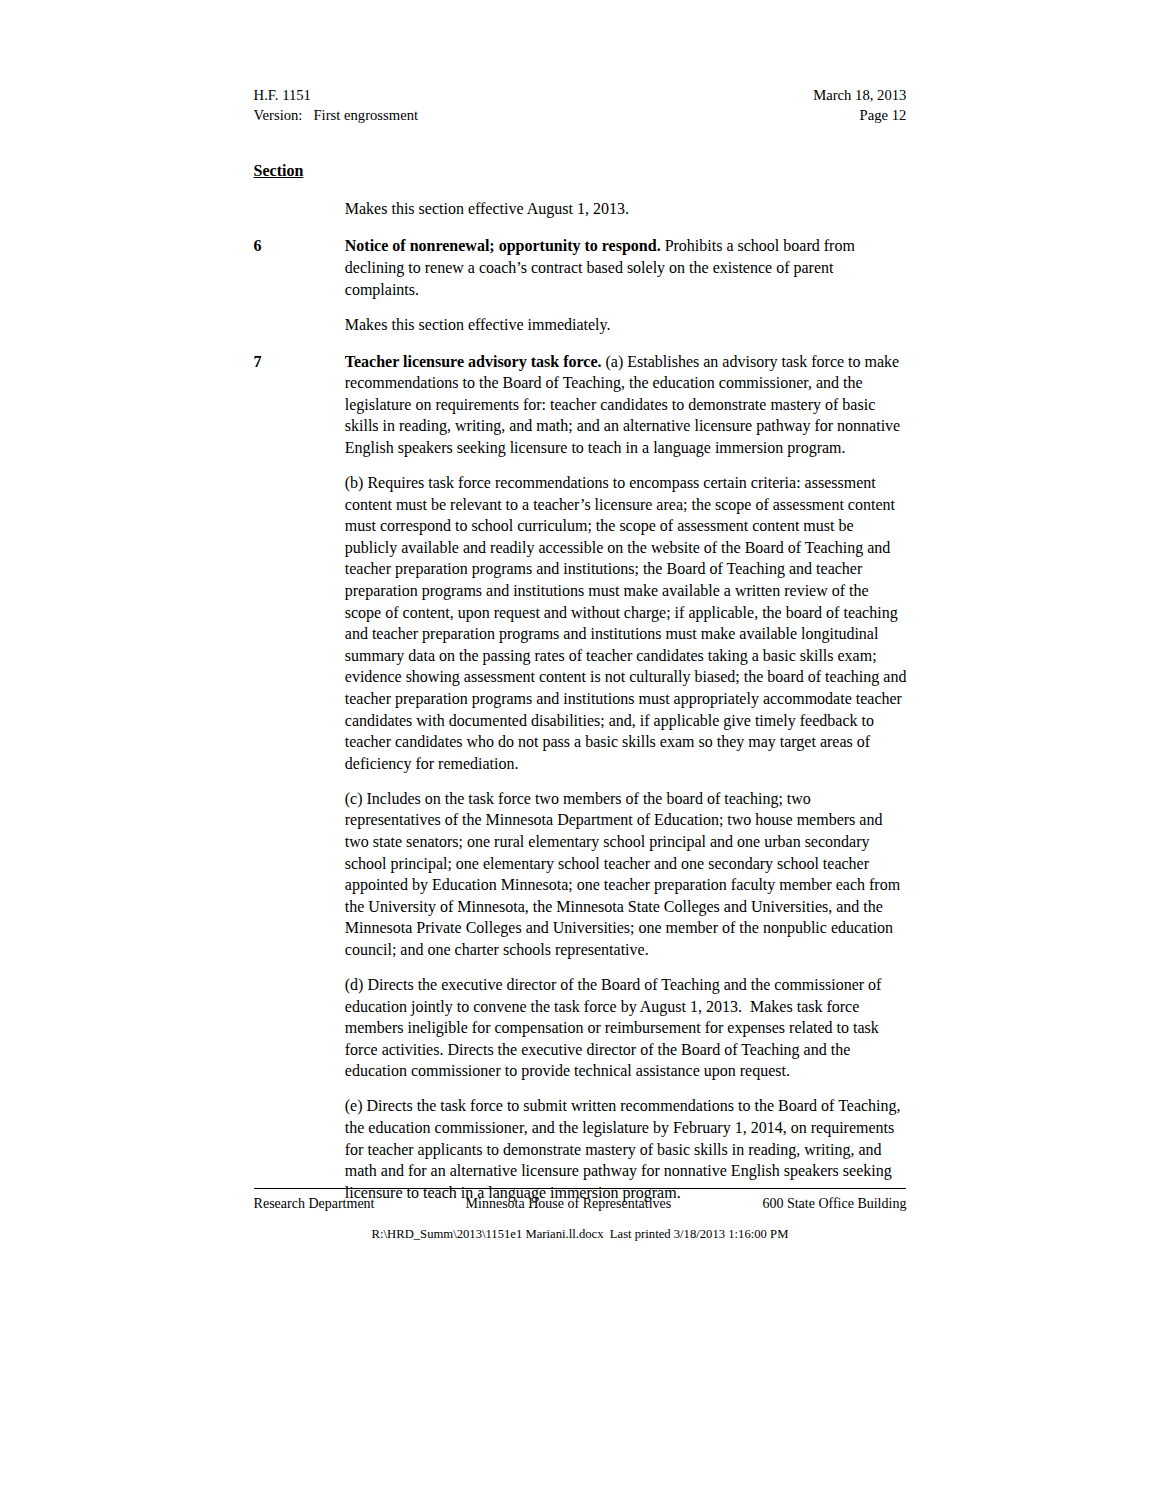| H.F. 1151 | March 18, 2013 |
| Version: First engrossment | Page 12 |
Section
Makes this section effective August 1, 2013.
6
Notice of nonrenewal; opportunity to respond. Prohibits a school board from declining to renew a coach’s contract based solely on the existence of parent complaints.
Makes this section effective immediately.
7
Teacher licensure advisory task force. (a) Establishes an advisory task force to make recommendations to the Board of Teaching, the education commissioner, and the legislature on requirements for: teacher candidates to demonstrate mastery of basic skills in reading, writing, and math; and an alternative licensure pathway for nonnative English speakers seeking licensure to teach in a language immersion program.
(b) Requires task force recommendations to encompass certain criteria: assessment content must be relevant to a teacher’s licensure area; the scope of assessment content must correspond to school curriculum; the scope of assessment content must be publicly available and readily accessible on the website of the Board of Teaching and teacher preparation programs and institutions; the Board of Teaching and teacher preparation programs and institutions must make available a written review of the scope of content, upon request and without charge; if applicable, the board of teaching and teacher preparation programs and institutions must make available longitudinal summary data on the passing rates of teacher candidates taking a basic skills exam; evidence showing assessment content is not culturally biased; the board of teaching and teacher preparation programs and institutions must appropriately accommodate teacher candidates with documented disabilities; and, if applicable give timely feedback to teacher candidates who do not pass a basic skills exam so they may target areas of deficiency for remediation.
(c) Includes on the task force two members of the board of teaching; two representatives of the Minnesota Department of Education; two house members and two state senators; one rural elementary school principal and one urban secondary school principal; one elementary school teacher and one secondary school teacher appointed by Education Minnesota; one teacher preparation faculty member each from the University of Minnesota, the Minnesota State Colleges and Universities, and the Minnesota Private Colleges and Universities; one member of the nonpublic education council; and one charter schools representative.
(d) Directs the executive director of the Board of Teaching and the commissioner of education jointly to convene the task force by August 1, 2013. Makes task force members ineligible for compensation or reimbursement for expenses related to task force activities. Directs the executive director of the Board of Teaching and the education commissioner to provide technical assistance upon request.
(e) Directs the task force to submit written recommendations to the Board of Teaching, the education commissioner, and the legislature by February 1, 2014, on requirements for teacher applicants to demonstrate mastery of basic skills in reading, writing, and math and for an alternative licensure pathway for nonnative English speakers seeking licensure to teach in a language immersion program.
Research Department
Minnesota House of Representatives
600 State Office Building
R:\HRD_Summ\2013\1151e1 Mariani.ll.docx Last printed 3/18/2013 1:16:00 PM